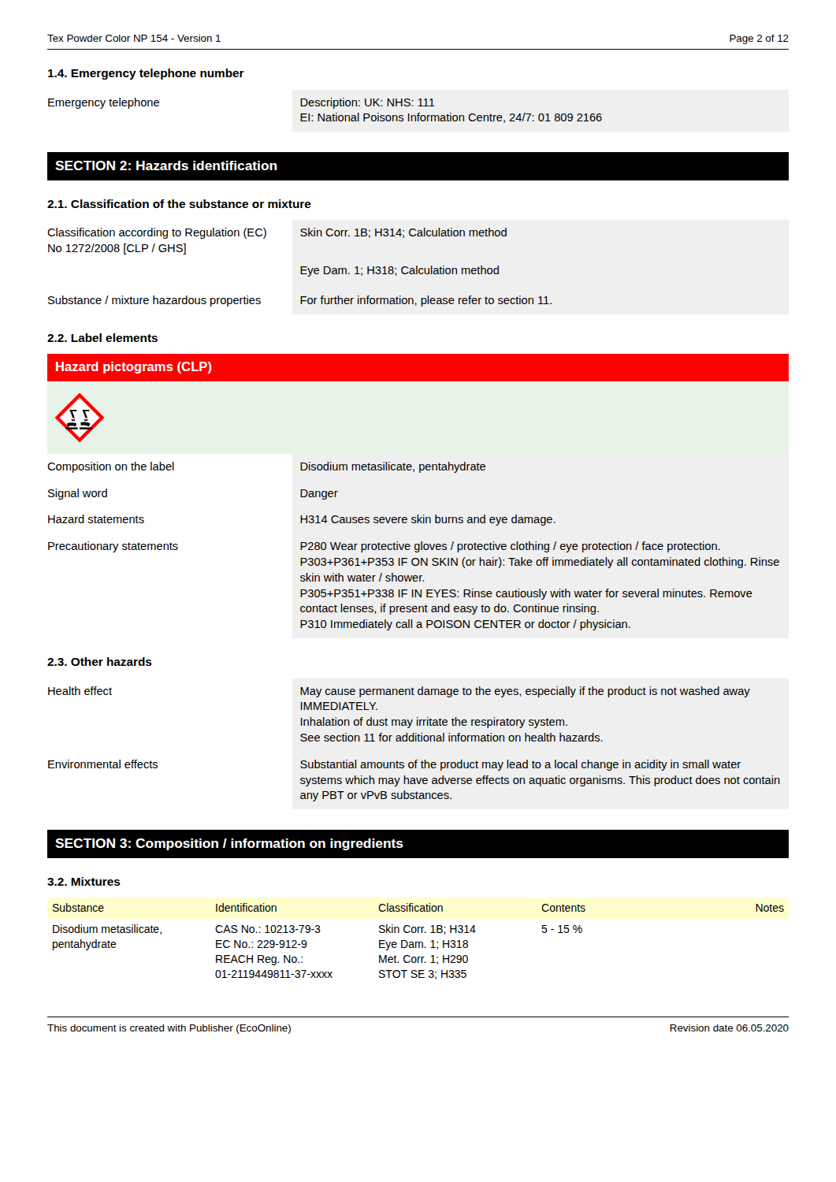Tex Powder Color NP 154 - Version 1 Page 2 of 12
1.4. Emergency telephone number
| Emergency telephone | Description: UK: NHS: 111 EI: National Poisons Information Centre, 24/7: 01 809 2166 |
SECTION 2: Hazards identification
2.1. Classification of the substance or mixture
| Classification according to Regulation (EC) No 1272/2008 [CLP / GHS] | Skin Corr. 1B; H314; Calculation method Eye Dam. 1; H318; Calculation method |
| Substance / mixture hazardous properties | For further information, please refer to section 11. |
2.2. Label elements
Hazard pictograms (CLP)
| Composition on the label | Disodium metasilicate, pentahydrate |
| Signal word | Danger |
| Hazard statements | H314 Causes severe skin burns and eye damage. |
| Precautionary statements | P280 Wear protective gloves / protective clothing / eye protection / face protection. P303+P361+P353 IF ON SKIN (or hair): Take off immediately all contaminated clothing. Rinse skin with water / shower. P305+P351+P338 IF IN EYES: Rinse cautiously with water for several minutes. Remove contact lenses, if present and easy to do. Continue rinsing. P310 Immediately call a POISON CENTER or doctor / physician. |
2.3. Other hazards
| Health effect | May cause permanent damage to the eyes, especially if the product is not washed away IMMEDIATELY. Inhalation of dust may irritate the respiratory system. See section 11 for additional information on health hazards. |
| Environmental effects | Substantial amounts of the product may lead to a local change in acidity in small water systems which may have adverse effects on aquatic organisms. This product does not contain any PBT or vPvB substances. |
SECTION 3: Composition / information on ingredients
3.2. Mixtures
| Substance | Identification | Classification | Contents | Notes |
| --- | --- | --- | --- | --- |
| Disodium metasilicate, pentahydrate | CAS No.: 10213-79-3 EC No.: 229-912-9 REACH Reg. No.: 01-2119449811-37-xxxx | Skin Corr. 1B; H314 Eye Dam. 1; H318 Met. Corr. 1; H290 STOT SE 3; H335 | 5 - 15 % | |
This document is created with Publisher (EcoOnline) Revision date 06.05.2020